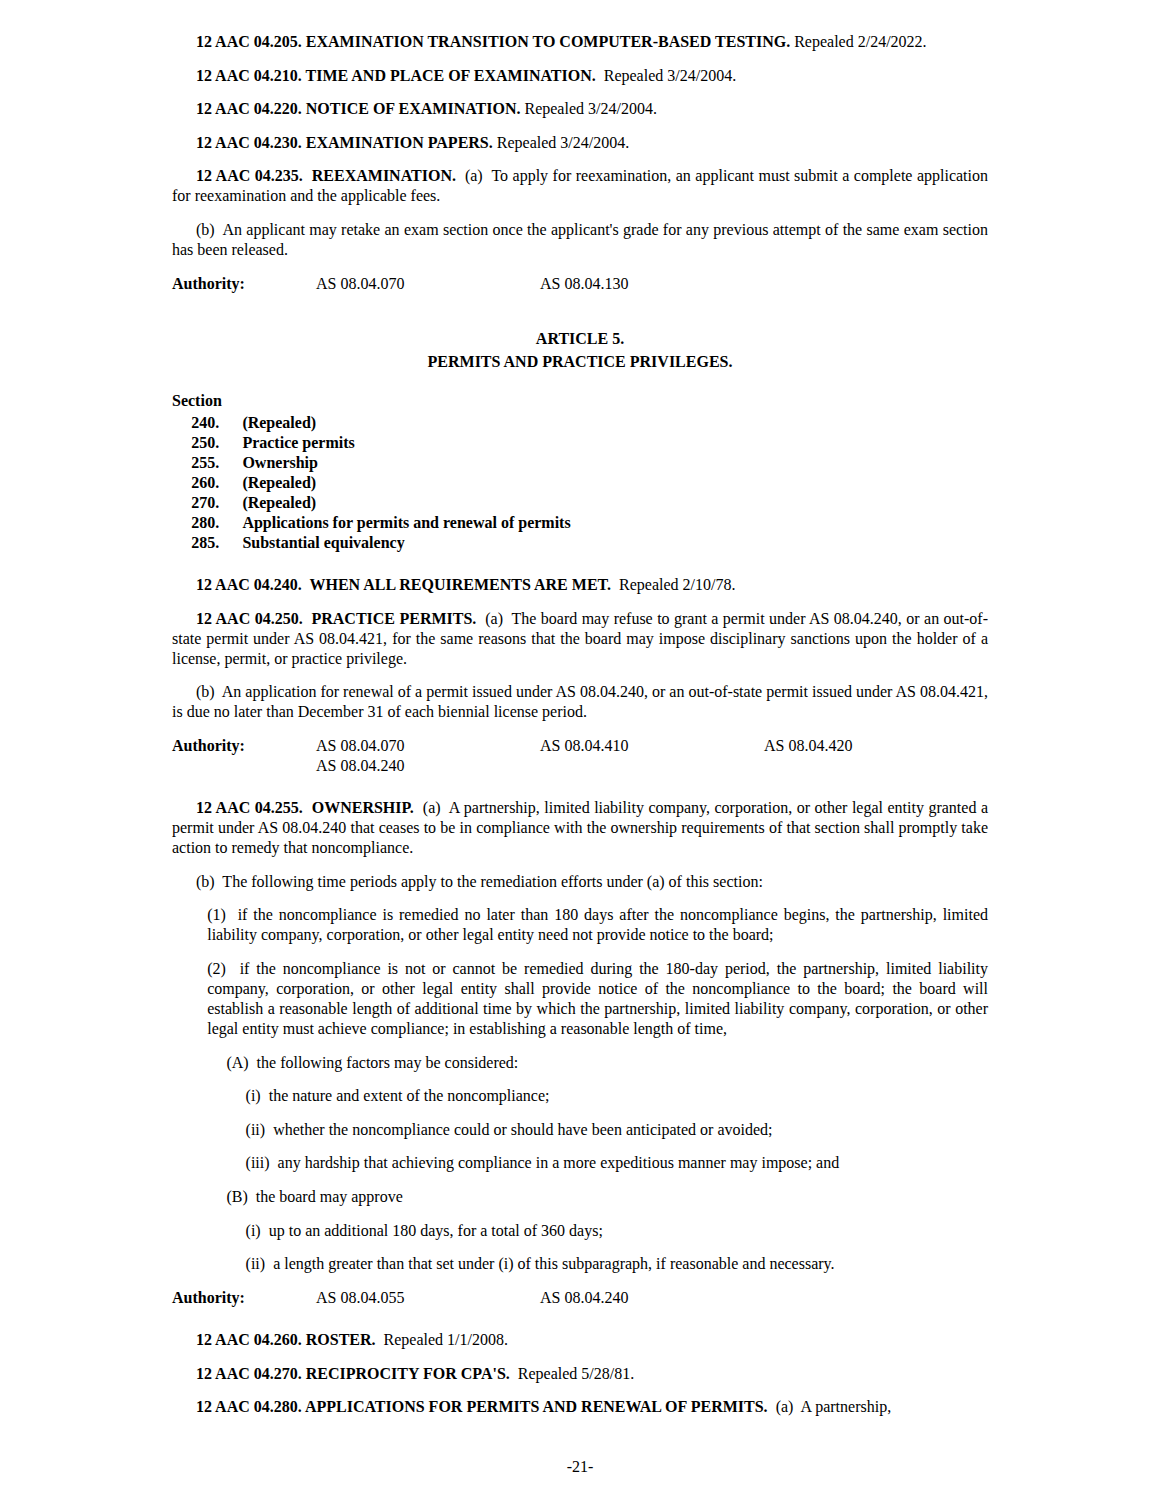12 AAC 04.205. EXAMINATION TRANSITION TO COMPUTER-BASED TESTING. Repealed 2/24/2022.
12 AAC 04.210. TIME AND PLACE OF EXAMINATION. Repealed 3/24/2004.
12 AAC 04.220. NOTICE OF EXAMINATION. Repealed 3/24/2004.
12 AAC 04.230. EXAMINATION PAPERS. Repealed 3/24/2004.
12 AAC 04.235. REEXAMINATION. (a) To apply for reexamination, an applicant must submit a complete application for reexamination and the applicable fees.
(b) An applicant may retake an exam section once the applicant's grade for any previous attempt of the same exam section has been released.
| Authority: | AS 08.04.070 | AS 08.04.130 | |
ARTICLE 5.
PERMITS AND PRACTICE PRIVILEGES.
Section
| 240. | (Repealed) |
| 250. | Practice permits |
| 255. | Ownership |
| 260. | (Repealed) |
| 270. | (Repealed) |
| 280. | Applications for permits and renewal of permits |
| 285. | Substantial equivalency |
12 AAC 04.240. WHEN ALL REQUIREMENTS ARE MET. Repealed 2/10/78.
12 AAC 04.250. PRACTICE PERMITS. (a) The board may refuse to grant a permit under AS 08.04.240, or an out-of-state permit under AS 08.04.421, for the same reasons that the board may impose disciplinary sanctions upon the holder of a license, permit, or practice privilege.
(b) An application for renewal of a permit issued under AS 08.04.240, or an out-of-state permit issued under AS 08.04.421, is due no later than December 31 of each biennial license period.
| Authority: | AS 08.04.070 | AS 08.04.410 | AS 08.04.420 |
| | AS 08.04.240 | | |
12 AAC 04.255. OWNERSHIP. (a) A partnership, limited liability company, corporation, or other legal entity granted a permit under AS 08.04.240 that ceases to be in compliance with the ownership requirements of that section shall promptly take action to remedy that noncompliance.
(b) The following time periods apply to the remediation efforts under (a) of this section:
(1) if the noncompliance is remedied no later than 180 days after the noncompliance begins, the partnership, limited liability company, corporation, or other legal entity need not provide notice to the board;
(2) if the noncompliance is not or cannot be remedied during the 180-day period, the partnership, limited liability company, corporation, or other legal entity shall provide notice of the noncompliance to the board; the board will establish a reasonable length of additional time by which the partnership, limited liability company, corporation, or other legal entity must achieve compliance; in establishing a reasonable length of time,
(A) the following factors may be considered:
(i) the nature and extent of the noncompliance;
(ii) whether the noncompliance could or should have been anticipated or avoided;
(iii) any hardship that achieving compliance in a more expeditious manner may impose; and
(B) the board may approve
(i) up to an additional 180 days, for a total of 360 days;
(ii) a length greater than that set under (i) of this subparagraph, if reasonable and necessary.
| Authority: | AS 08.04.055 | AS 08.04.240 | |
12 AAC 04.260. ROSTER. Repealed 1/1/2008.
12 AAC 04.270. RECIPROCITY FOR CPA'S. Repealed 5/28/81.
12 AAC 04.280. APPLICATIONS FOR PERMITS AND RENEWAL OF PERMITS. (a) A partnership,
-21-